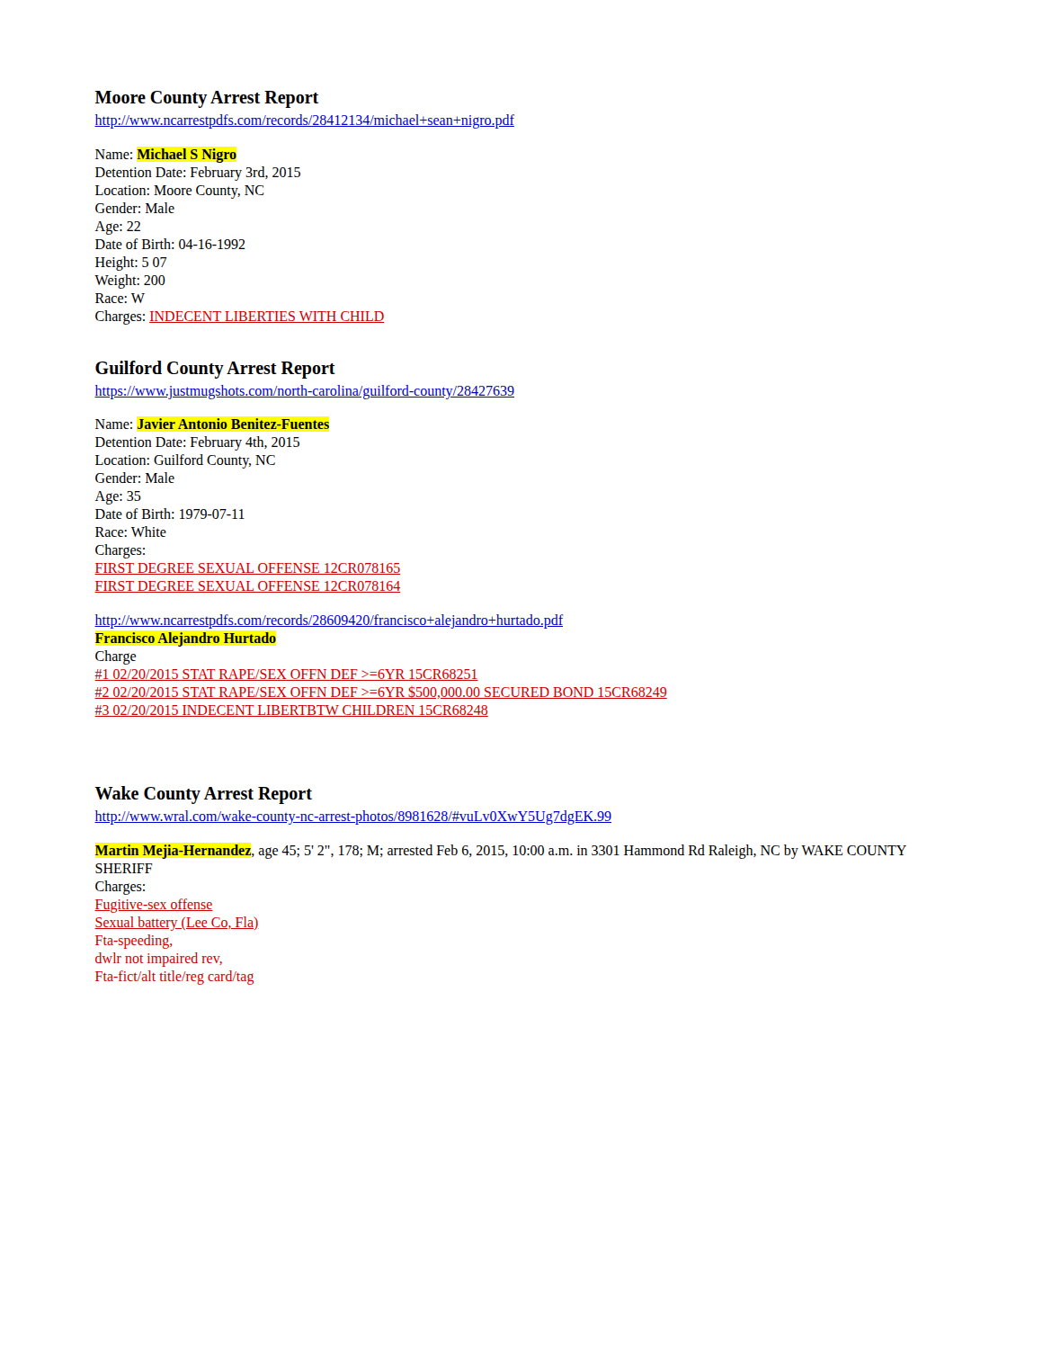Moore County Arrest Report
http://www.ncarrestpdfs.com/records/28412134/michael+sean+nigro.pdf
Name: Michael S Nigro
Detention Date: February 3rd, 2015
Location: Moore County, NC
Gender: Male
Age: 22
Date of Birth: 04-16-1992
Height: 5 07
Weight: 200
Race: W
Charges: INDECENT LIBERTIES WITH CHILD
Guilford County Arrest Report
https://www.justmugshots.com/north-carolina/guilford-county/28427639
Name: Javier Antonio Benitez-Fuentes
Detention Date: February 4th, 2015
Location: Guilford County, NC
Gender: Male
Age: 35
Date of Birth: 1979-07-11
Race: White
Charges:
FIRST DEGREE SEXUAL OFFENSE 12CR078165
FIRST DEGREE SEXUAL OFFENSE 12CR078164
http://www.ncarrestpdfs.com/records/28609420/francisco+alejandro+hurtado.pdf
Francisco Alejandro Hurtado
Charge
#1 02/20/2015 STAT RAPE/SEX OFFN DEF >=6YR 15CR68251
#2 02/20/2015 STAT RAPE/SEX OFFN DEF >=6YR $500,000.00 SECURED BOND 15CR68249
#3 02/20/2015 INDECENT LIBERTBTW CHILDREN 15CR68248
Wake County Arrest Report
http://www.wral.com/wake-county-nc-arrest-photos/8981628/#vuLv0XwY5Ug7dgEK.99
Martin Mejia-Hernandez, age 45; 5' 2", 178; M; arrested Feb 6, 2015, 10:00 a.m. in 3301 Hammond Rd Raleigh, NC by WAKE COUNTY SHERIFF
Charges:
Fugitive-sex offense
Sexual battery (Lee Co, Fla)
Fta-speeding,
dwlr not impaired rev,
Fta-fict/alt title/reg card/tag